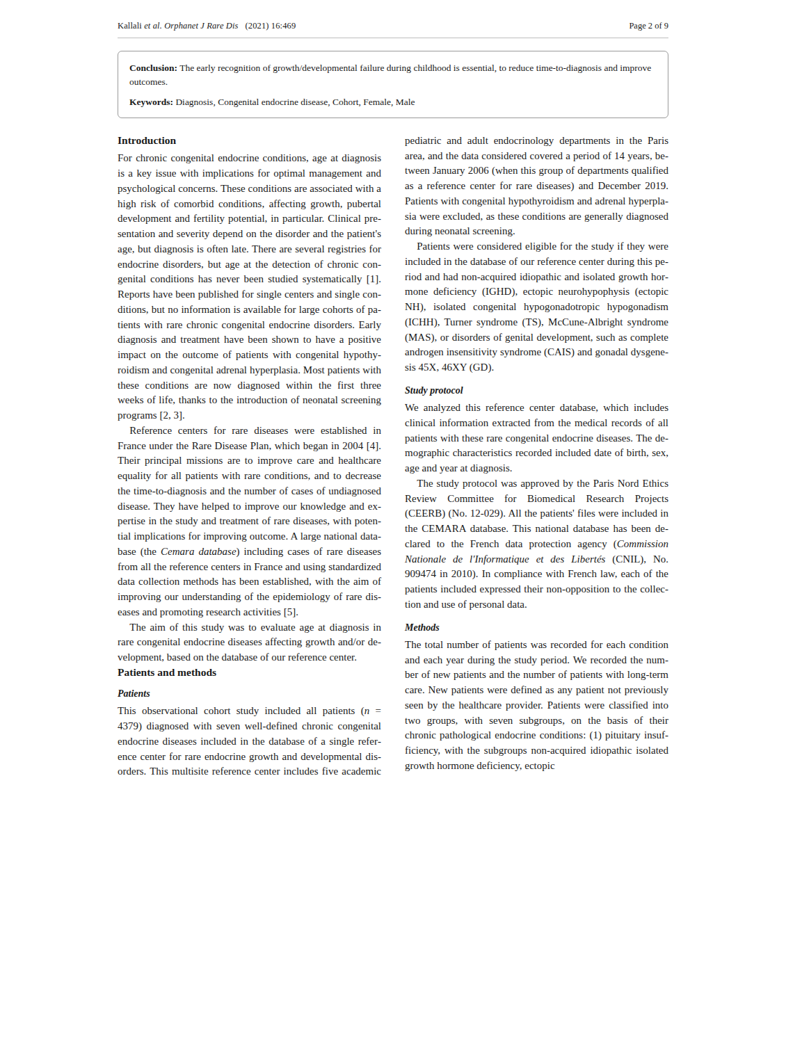Kallali et al. Orphanet J Rare Dis(2021) 16:469
Page 2 of 9
Conclusion: The early recognition of growth/developmental failure during childhood is essential, to reduce time-to-diagnosis and improve outcomes.
Keywords: Diagnosis, Congenital endocrine disease, Cohort, Female, Male
Introduction
For chronic congenital endocrine conditions, age at diagnosis is a key issue with implications for optimal management and psychological concerns. These conditions are associated with a high risk of comorbid conditions, affecting growth, pubertal development and fertility potential, in particular. Clinical presentation and severity depend on the disorder and the patient's age, but diagnosis is often late. There are several registries for endocrine disorders, but age at the detection of chronic congenital conditions has never been studied systematically [1]. Reports have been published for single centers and single conditions, but no information is available for large cohorts of patients with rare chronic congenital endocrine disorders. Early diagnosis and treatment have been shown to have a positive impact on the outcome of patients with congenital hypothyroidism and congenital adrenal hyperplasia. Most patients with these conditions are now diagnosed within the first three weeks of life, thanks to the introduction of neonatal screening programs [2, 3].
Reference centers for rare diseases were established in France under the Rare Disease Plan, which began in 2004 [4]. Their principal missions are to improve care and healthcare equality for all patients with rare conditions, and to decrease the time-to-diagnosis and the number of cases of undiagnosed disease. They have helped to improve our knowledge and expertise in the study and treatment of rare diseases, with potential implications for improving outcome. A large national database (the Cemara database) including cases of rare diseases from all the reference centers in France and using standardized data collection methods has been established, with the aim of improving our understanding of the epidemiology of rare diseases and promoting research activities [5].
The aim of this study was to evaluate age at diagnosis in rare congenital endocrine diseases affecting growth and/or development, based on the database of our reference center.
Patients and methods
Patients
This observational cohort study included all patients (n = 4379) diagnosed with seven well-defined chronic congenital endocrine diseases included in the database of a single reference center for rare endocrine growth and developmental disorders. This multisite reference center includes five academic pediatric and adult endocrinology departments in the Paris area, and the data considered covered a period of 14 years, between January 2006 (when this group of departments qualified as a reference center for rare diseases) and December 2019. Patients with congenital hypothyroidism and adrenal hyperplasia were excluded, as these conditions are generally diagnosed during neonatal screening.
Patients were considered eligible for the study if they were included in the database of our reference center during this period and had non-acquired idiopathic and isolated growth hormone deficiency (IGHD), ectopic neurohypophysis (ectopic NH), isolated congenital hypogonadotropic hypogonadism (ICHH), Turner syndrome (TS), McCune-Albright syndrome (MAS), or disorders of genital development, such as complete androgen insensitivity syndrome (CAIS) and gonadal dysgenesis 45X, 46XY (GD).
Study protocol
We analyzed this reference center database, which includes clinical information extracted from the medical records of all patients with these rare congenital endocrine diseases. The demographic characteristics recorded included date of birth, sex, age and year at diagnosis.
The study protocol was approved by the Paris Nord Ethics Review Committee for Biomedical Research Projects (CEERB) (No. 12-029). All the patients' files were included in the CEMARA database. This national database has been declared to the French data protection agency (Commission Nationale de l'Informatique et des Libertés (CNIL), No. 909474 in 2010). In compliance with French law, each of the patients included expressed their non-opposition to the collection and use of personal data.
Methods
The total number of patients was recorded for each condition and each year during the study period. We recorded the number of new patients and the number of patients with long-term care. New patients were defined as any patient not previously seen by the healthcare provider. Patients were classified into two groups, with seven subgroups, on the basis of their chronic pathological endocrine conditions: (1) pituitary insufficiency, with the subgroups non-acquired idiopathic isolated growth hormone deficiency, ectopic